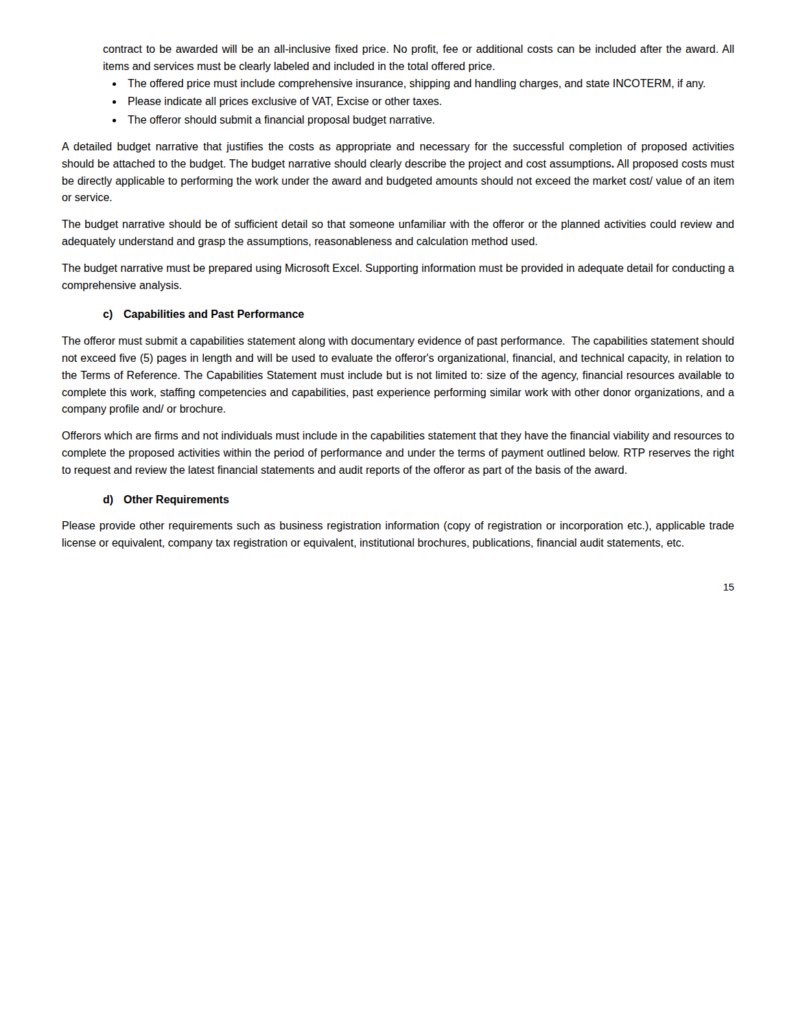contract to be awarded will be an all-inclusive fixed price. No profit, fee or additional costs can be included after the award. All items and services must be clearly labeled and included in the total offered price.
The offered price must include comprehensive insurance, shipping and handling charges, and state INCOTERM, if any.
Please indicate all prices exclusive of VAT, Excise or other taxes.
The offeror should submit a financial proposal budget narrative.
A detailed budget narrative that justifies the costs as appropriate and necessary for the successful completion of proposed activities should be attached to the budget. The budget narrative should clearly describe the project and cost assumptions. All proposed costs must be directly applicable to performing the work under the award and budgeted amounts should not exceed the market cost/ value of an item or service.
The budget narrative should be of sufficient detail so that someone unfamiliar with the offeror or the planned activities could review and adequately understand and grasp the assumptions, reasonableness and calculation method used.
The budget narrative must be prepared using Microsoft Excel. Supporting information must be provided in adequate detail for conducting a comprehensive analysis.
c) Capabilities and Past Performance
The offeror must submit a capabilities statement along with documentary evidence of past performance. The capabilities statement should not exceed five (5) pages in length and will be used to evaluate the offeror's organizational, financial, and technical capacity, in relation to the Terms of Reference. The Capabilities Statement must include but is not limited to: size of the agency, financial resources available to complete this work, staffing competencies and capabilities, past experience performing similar work with other donor organizations, and a company profile and/ or brochure.
Offerors which are firms and not individuals must include in the capabilities statement that they have the financial viability and resources to complete the proposed activities within the period of performance and under the terms of payment outlined below. RTP reserves the right to request and review the latest financial statements and audit reports of the offeror as part of the basis of the award.
d) Other Requirements
Please provide other requirements such as business registration information (copy of registration or incorporation etc.), applicable trade license or equivalent, company tax registration or equivalent, institutional brochures, publications, financial audit statements, etc.
15